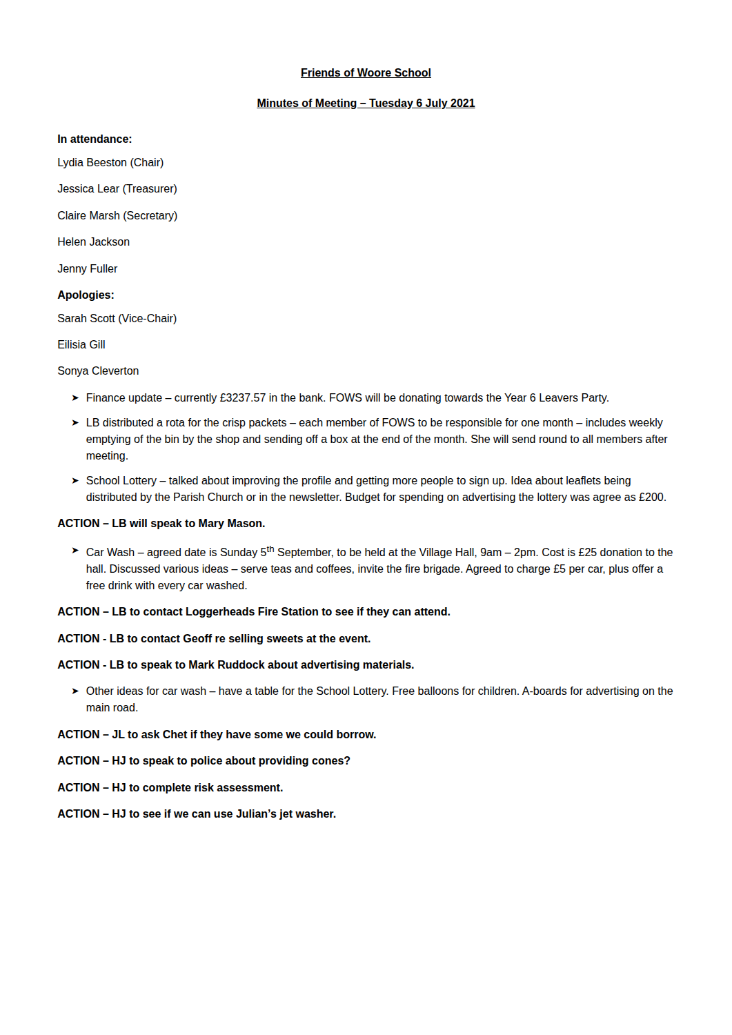Friends of Woore School
Minutes of Meeting – Tuesday 6 July 2021
In attendance:
Lydia Beeston (Chair)
Jessica Lear (Treasurer)
Claire Marsh (Secretary)
Helen Jackson
Jenny Fuller
Apologies:
Sarah Scott (Vice-Chair)
Eilisia Gill
Sonya Cleverton
Finance update – currently £3237.57 in the bank. FOWS will be donating towards the Year 6 Leavers Party.
LB distributed a rota for the crisp packets – each member of FOWS to be responsible for one month – includes weekly emptying of the bin by the shop and sending off a box at the end of the month. She will send round to all members after meeting.
School Lottery – talked about improving the profile and getting more people to sign up. Idea about leaflets being distributed by the Parish Church or in the newsletter. Budget for spending on advertising the lottery was agree as £200.
ACTION – LB will speak to Mary Mason.
Car Wash – agreed date is Sunday 5th September, to be held at the Village Hall, 9am – 2pm. Cost is £25 donation to the hall. Discussed various ideas – serve teas and coffees, invite the fire brigade. Agreed to charge £5 per car, plus offer a free drink with every car washed.
ACTION – LB to contact Loggerheads Fire Station to see if they can attend.
ACTION - LB to contact Geoff re selling sweets at the event.
ACTION - LB to speak to Mark Ruddock about advertising materials.
Other ideas for car wash – have a table for the School Lottery. Free balloons for children. A-boards for advertising on the main road.
ACTION – JL to ask Chet if they have some we could borrow.
ACTION – HJ to speak to police about providing cones?
ACTION – HJ to complete risk assessment.
ACTION – HJ to see if we can use Julian’s jet washer.